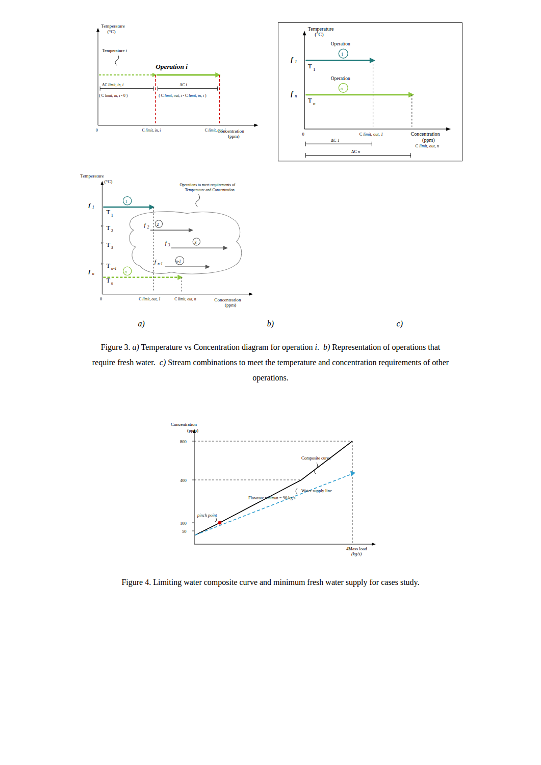Temperature (°C) Concentration (ppm) Temperature i Operation i ΔC limit, in, i ( C limit, in, i - 0 ) ΔC i ( C limit, out, i - C limit, in, i ) 0 C limit, in, i C limit, out, i
Temperature (°C) Concentration (ppm) Operation 1 f 1 T 1 Operation n f n T n 0 C limit, out, 1 ΔC 1 ΔC n C limit, out, n
Temperature (°C) Concentration (ppm) Operations to meet requirements of Temperature and Concentration f 1 T 1 1 T 2 T 3 T n-1 f n T n n f 2 2 f 3 3 f n-1 n-1 0 C limit, out, 1 C limit, out, n
a) b) c)
Figure 3. a) Temperature vs Concentration diagram for operation i. b) Representation of operations that require fresh water. c) Stream combinations to meet the temperature and concentration requirements of other operations.
Concentration (ppm) Mass load (kg/s) 800 400 100 50 pinch point Composite curve Water supply line Flowrate minimun = 90 kg/s 42
Figure 4. Limiting water composite curve and minimum fresh water supply for cases study.